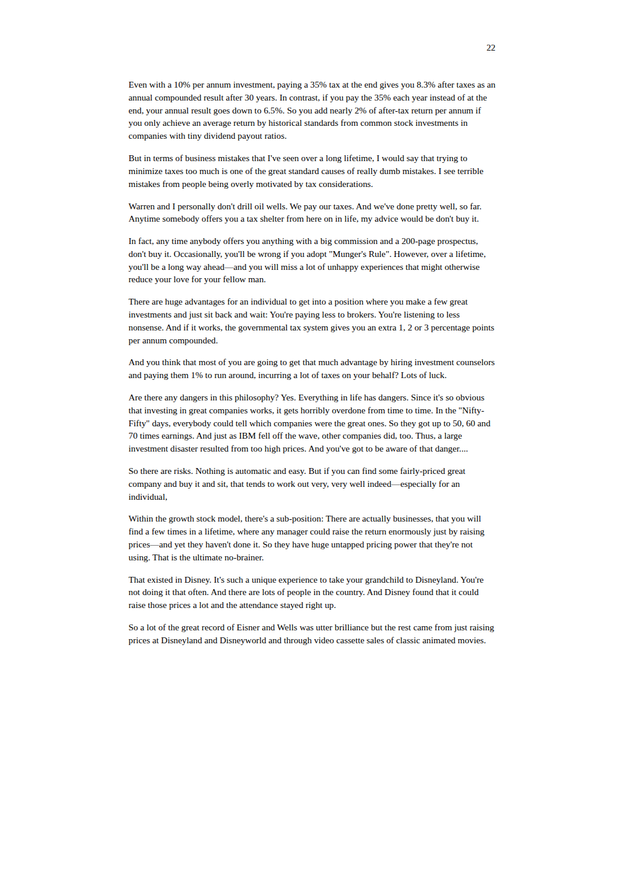22
Even with a 10% per annum investment, paying a 35% tax at the end gives you 8.3% after taxes as an annual compounded result after 30 years. In contrast, if you pay the 35% each year instead of at the end, your annual result goes down to 6.5%. So you add nearly 2% of after-tax return per annum if you only achieve an average return by historical standards from common stock investments in companies with tiny dividend payout ratios.
But in terms of business mistakes that I've seen over a long lifetime, I would say that trying to minimize taxes too much is one of the great standard causes of really dumb mistakes. I see terrible mistakes from people being overly motivated by tax considerations.
Warren and I personally don't drill oil wells. We pay our taxes. And we've done pretty well, so far. Anytime somebody offers you a tax shelter from here on in life, my advice would be don't buy it.
In fact, any time anybody offers you anything with a big commission and a 200-page prospectus, don't buy it. Occasionally, you'll be wrong if you adopt "Munger's Rule". However, over a lifetime, you'll be a long way ahead—and you will miss a lot of unhappy experiences that might otherwise reduce your love for your fellow man.
There are huge advantages for an individual to get into a position where you make a few great investments and just sit back and wait: You're paying less to brokers. You're listening to less nonsense. And if it works, the governmental tax system gives you an extra 1, 2 or 3 percentage points per annum compounded.
And you think that most of you are going to get that much advantage by hiring investment counselors and paying them 1% to run around, incurring a lot of taxes on your behalf? Lots of luck.
Are there any dangers in this philosophy? Yes. Everything in life has dangers. Since it's so obvious that investing in great companies works, it gets horribly overdone from time to time. In the "Nifty-Fifty" days, everybody could tell which companies were the great ones. So they got up to 50, 60 and 70 times earnings. And just as IBM fell off the wave, other companies did, too. Thus, a large investment disaster resulted from too high prices. And you've got to be aware of that danger....
So there are risks. Nothing is automatic and easy. But if you can find some fairly-priced great company and buy it and sit, that tends to work out very, very well indeed—especially for an individual,
Within the growth stock model, there's a sub-position: There are actually businesses, that you will find a few times in a lifetime, where any manager could raise the return enormously just by raising prices—and yet they haven't done it. So they have huge untapped pricing power that they're not using. That is the ultimate no-brainer.
That existed in Disney. It's such a unique experience to take your grandchild to Disneyland. You're not doing it that often. And there are lots of people in the country. And Disney found that it could raise those prices a lot and the attendance stayed right up.
So a lot of the great record of Eisner and Wells was utter brilliance but the rest came from just raising prices at Disneyland and Disneyworld and through video cassette sales of classic animated movies.